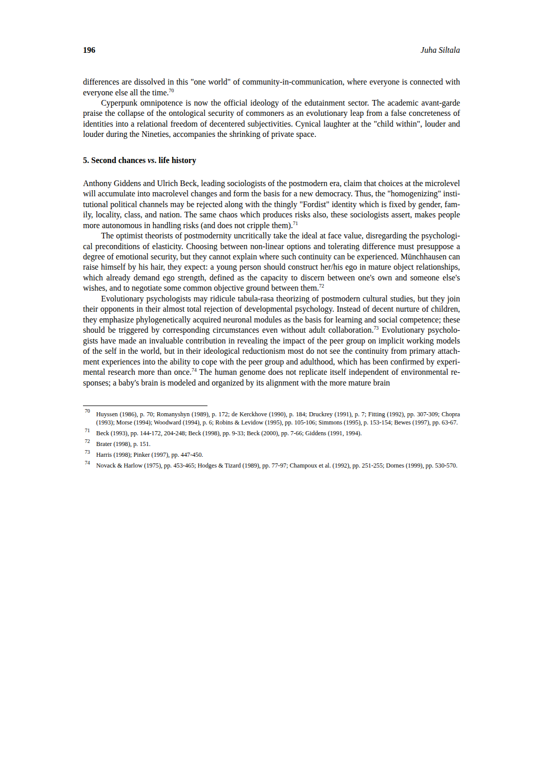196 Juha Siltala
differences are dissolved in this "one world" of community-in-communication, where everyone is connected with everyone else all the time.70
Cyperpunk omnipotence is now the official ideology of the edutainment sector. The academic avant-garde praise the collapse of the ontological security of commoners as an evolutionary leap from a false concreteness of identities into a relational freedom of decentered subjectivities. Cynical laughter at the "child within", louder and louder during the Nineties, accompanies the shrinking of private space.
5. Second chances vs. life history
Anthony Giddens and Ulrich Beck, leading sociologists of the postmodern era, claim that choices at the microlevel will accumulate into macrolevel changes and form the basis for a new democracy. Thus, the "homogenizing" institutional political channels may be rejected along with the thingly "Fordist" identity which is fixed by gender, family, locality, class, and nation. The same chaos which produces risks also, these sociologists assert, makes people more autonomous in handling risks (and does not cripple them).71
The optimist theorists of postmodernity uncritically take the ideal at face value, disregarding the psychological preconditions of elasticity. Choosing between non-linear options and tolerating difference must presuppose a degree of emotional security, but they cannot explain where such continuity can be experienced. Münchhausen can raise himself by his hair, they expect: a young person should construct her/his ego in mature object relationships, which already demand ego strength, defined as the capacity to discern between one's own and someone else's wishes, and to negotiate some common objective ground between them.72
Evolutionary psychologists may ridicule tabula-rasa theorizing of postmodern cultural studies, but they join their opponents in their almost total rejection of developmental psychology. Instead of decent nurture of children, they emphasize phylogenetically acquired neuronal modules as the basis for learning and social competence; these should be triggered by corresponding circumstances even without adult collaboration.73 Evolutionary psychologists have made an invaluable contribution in revealing the impact of the peer group on implicit working models of the self in the world, but in their ideological reductionism most do not see the continuity from primary attachment experiences into the ability to cope with the peer group and adulthood, which has been confirmed by experimental research more than once.74 The human genome does not replicate itself independent of environmental responses; a baby's brain is modeled and organized by its alignment with the more mature brain
Huyssen (1986), p. 70; Romanyshyn (1989), p. 172; de Kerckhove (1990), p. 184; Druckrey (1991), p. 7; Fitting (1992), pp. 307-309; Chopra (1993); Morse (1994); Woodward (1994), p. 6; Robins & Levidow (1995), pp. 105-106; Simmons (1995), p. 153-154; Bewes (1997), pp. 63-67.
Beck (1993), pp. 144-172, 204-248; Beck (1998), pp. 9-33; Beck (2000), pp. 7-66; Giddens (1991, 1994).
Brater (1998), p. 151.
Harris (1998); Pinker (1997), pp. 447-450.
Novack & Harlow (1975), pp. 453-465; Hodges & Tizard (1989), pp. 77-97; Champoux et al. (1992), pp. 251-255; Dornes (1999), pp. 530-570.